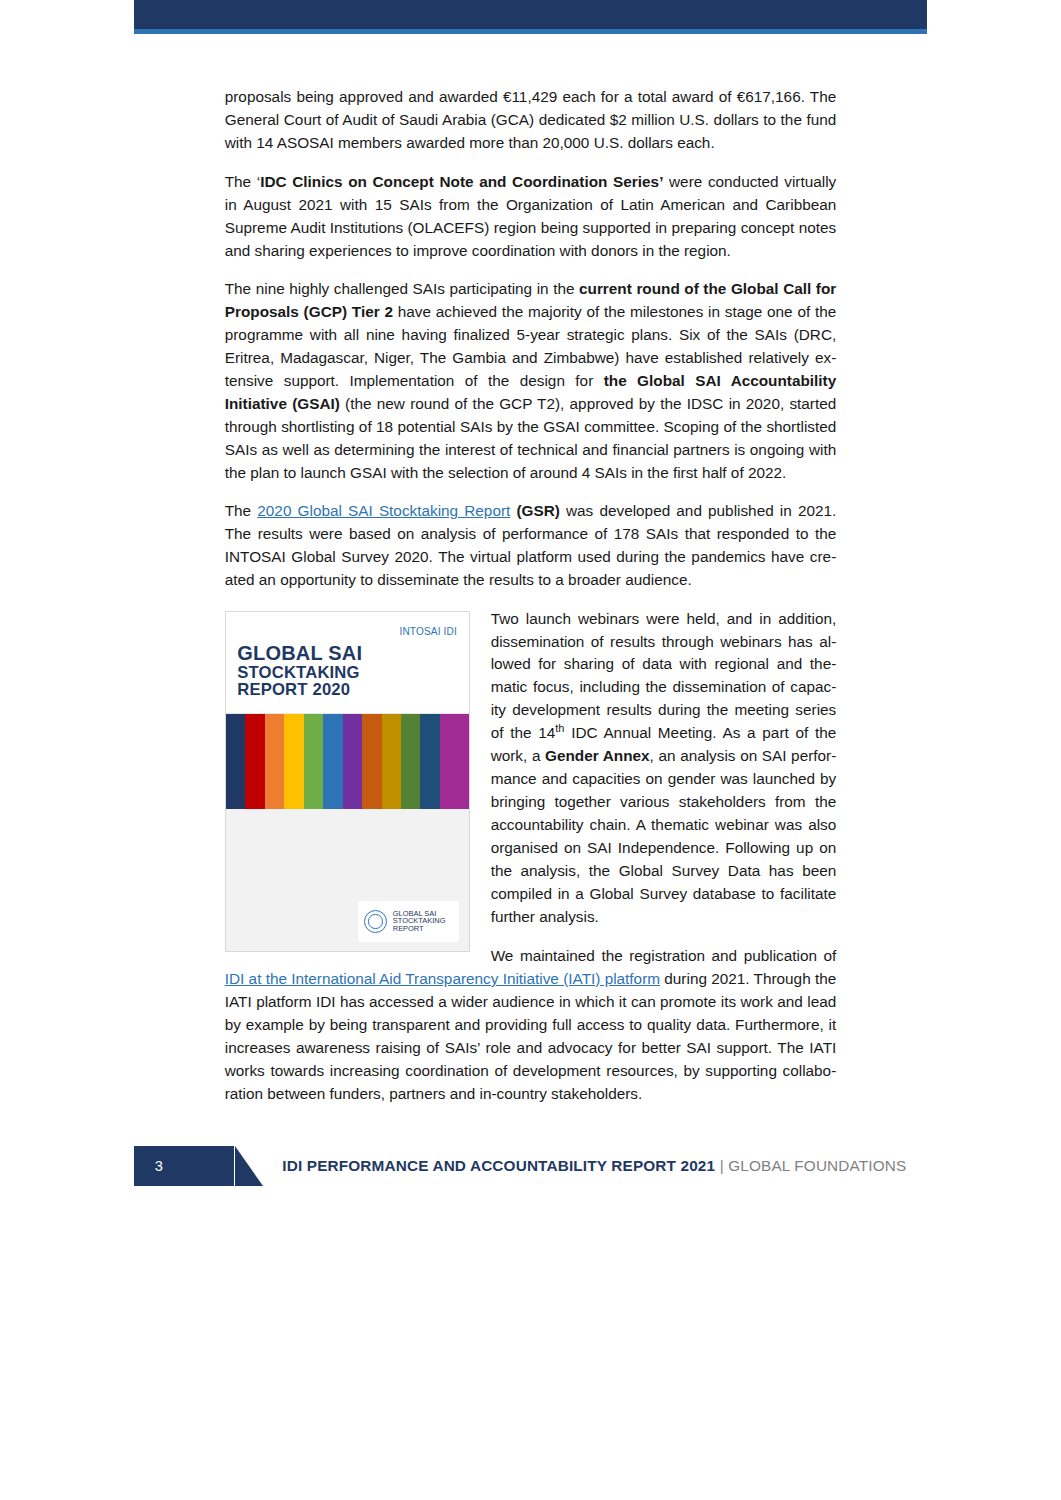proposals being approved and awarded €11,429 each for a total award of €617,166. The General Court of Audit of Saudi Arabia (GCA) dedicated $2 million U.S. dollars to the fund with 14 ASOSAI members awarded more than 20,000 U.S. dollars each.
The ‘IDC Clinics on Concept Note and Coordination Series’ were conducted virtually in August 2021 with 15 SAIs from the Organization of Latin American and Caribbean Supreme Audit Institutions (OLACEFS) region being supported in preparing concept notes and sharing experiences to improve coordination with donors in the region.
The nine highly challenged SAIs participating in the current round of the Global Call for Proposals (GCP) Tier 2 have achieved the majority of the milestones in stage one of the programme with all nine having finalized 5-year strategic plans. Six of the SAIs (DRC, Eritrea, Madagascar, Niger, The Gambia and Zimbabwe) have established relatively extensive support. Implementation of the design for the Global SAI Accountability Initiative (GSAI) (the new round of the GCP T2), approved by the IDSC in 2020, started through shortlisting of 18 potential SAIs by the GSAI committee. Scoping of the shortlisted SAIs as well as determining the interest of technical and financial partners is ongoing with the plan to launch GSAI with the selection of around 4 SAIs in the first half of 2022.
The 2020 Global SAI Stocktaking Report (GSR) was developed and published in 2021. The results were based on analysis of performance of 178 SAIs that responded to the INTOSAI Global Survey 2020. The virtual platform used during the pandemics have created an opportunity to disseminate the results to a broader audience.
INTOSAI IDI
GLOBAL SAI
STOCKTAKING
REPORT 2020
GLOBAL SAI
STOCKTAKING
REPORT
Two launch webinars were held, and in addition, dissemination of results through webinars has allowed for sharing of data with regional and thematic focus, including the dissemination of capacity development results during the meeting series of the 14th IDC Annual Meeting. As a part of the work, a Gender Annex, an analysis on SAI performance and capacities on gender was launched by bringing together various stakeholders from the accountability chain. A thematic webinar was also organised on SAI Independence. Following up on the analysis, the Global Survey Data has been compiled in a Global Survey database to facilitate further analysis.
We maintained the registration and publication of IDI at the International Aid Transparency Initiative (IATI) platform during 2021. Through the IATI platform IDI has accessed a wider audience in which it can promote its work and lead by example by being transparent and providing full access to quality data. Furthermore, it increases awareness raising of SAIs’ role and advocacy for better SAI support. The IATI works towards increasing coordination of development resources, by supporting collaboration between funders, partners and in-country stakeholders.
3
IDI PERFORMANCE AND ACCOUNTABILITY REPORT 2021 | GLOBAL FOUNDATIONS